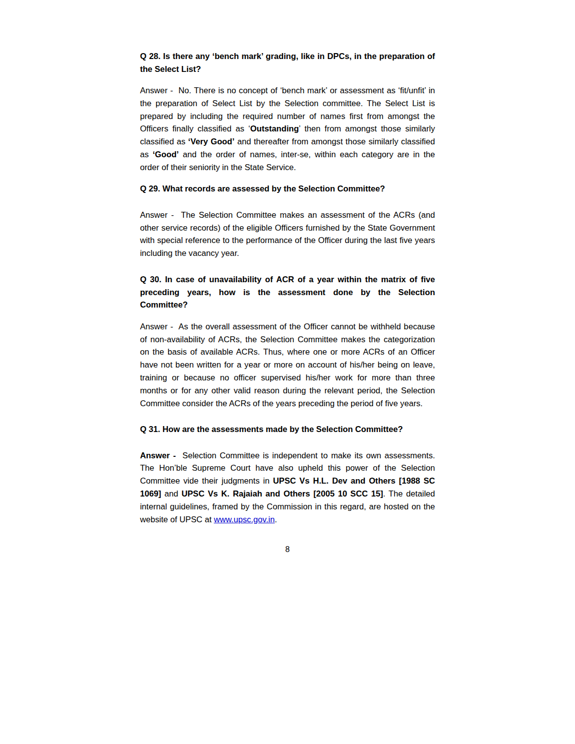Q 28. Is there any ‘bench mark’ grading, like in DPCs, in the preparation of the Select List?
Answer - No. There is no concept of ‘bench mark’ or assessment as ‘fit/unfit’ in the preparation of Select List by the Selection committee. The Select List is prepared by including the required number of names first from amongst the Officers finally classified as ‘Outstanding’ then from amongst those similarly classified as ‘Very Good’ and thereafter from amongst those similarly classified as ‘Good’ and the order of names, inter-se, within each category are in the order of their seniority in the State Service.
Q 29. What records are assessed by the Selection Committee?
Answer - The Selection Committee makes an assessment of the ACRs (and other service records) of the eligible Officers furnished by the State Government with special reference to the performance of the Officer during the last five years including the vacancy year.
Q 30. In case of unavailability of ACR of a year within the matrix of five preceding years, how is the assessment done by the Selection Committee?
Answer - As the overall assessment of the Officer cannot be withheld because of non-availability of ACRs, the Selection Committee makes the categorization on the basis of available ACRs. Thus, where one or more ACRs of an Officer have not been written for a year or more on account of his/her being on leave, training or because no officer supervised his/her work for more than three months or for any other valid reason during the relevant period, the Selection Committee consider the ACRs of the years preceding the period of five years.
Q 31. How are the assessments made by the Selection Committee?
Answer - Selection Committee is independent to make its own assessments. The Hon’ble Supreme Court have also upheld this power of the Selection Committee vide their judgments in UPSC Vs H.L. Dev and Others [1988 SC 1069] and UPSC Vs K. Rajaiah and Others [2005 10 SCC 15]. The detailed internal guidelines, framed by the Commission in this regard, are hosted on the website of UPSC at www.upsc.gov.in.
8